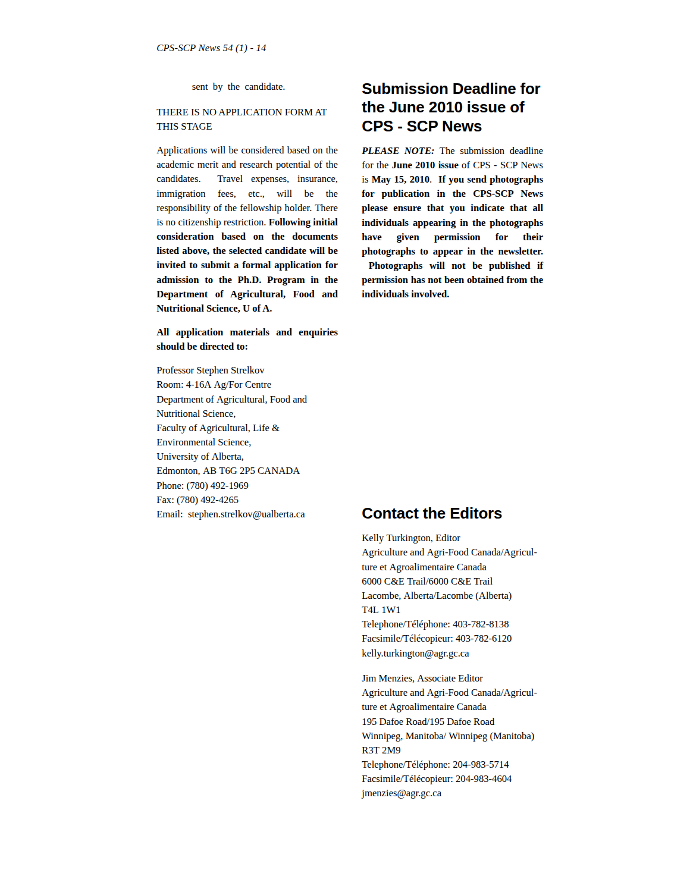CPS-SCP News 54 (1) - 14
sent by the candidate.
THERE IS NO APPLICATION FORM AT THIS STAGE
Applications will be considered based on the academic merit and research potential of the candidates. Travel expenses, insurance, immigration fees, etc., will be the responsibility of the fellowship holder. There is no citizenship restriction. Following initial consideration based on the documents listed above, the selected candidate will be invited to submit a formal application for admission to the Ph.D. Program in the Department of Agricultural, Food and Nutritional Science, U of A.
All application materials and enquiries should be directed to:
Professor Stephen Strelkov
Room: 4-16A Ag/For Centre
Department of Agricultural, Food and
Nutritional Science,
Faculty of Agricultural, Life &
Environmental Science,
University of Alberta,
Edmonton, AB T6G 2P5 CANADA
Phone: (780) 492-1969
Fax: (780) 492-4265
Email: stephen.strelkov@ualberta.ca
Submission Deadline for the June 2010 issue of CPS - SCP News
PLEASE NOTE: The submission deadline for the June 2010 issue of CPS - SCP News is May 15, 2010. If you send photographs for publication in the CPS-SCP News please ensure that you indicate that all individuals appearing in the photographs have given permission for their photographs to appear in the newsletter. Photographs will not be published if permission has not been obtained from the individuals involved.
Contact the Editors
Kelly Turkington, Editor
Agriculture and Agri-Food Canada/Agricul-
ture et Agroalimentaire Canada
6000 C&E Trail/6000 C&E Trail
Lacombe, Alberta/Lacombe (Alberta)
T4L 1W1
Telephone/Téléphone: 403-782-8138
Facsimile/Télécopieur: 403-782-6120
kelly.turkington@agr.gc.ca
Jim Menzies, Associate Editor
Agriculture and Agri-Food Canada/Agricul-
ture et Agroalimentaire Canada
195 Dafoe Road/195 Dafoe Road
Winnipeg, Manitoba/ Winnipeg (Manitoba)
R3T 2M9
Telephone/Téléphone: 204-983-5714
Facsimile/Télécopieur: 204-983-4604
jmenzies@agr.gc.ca